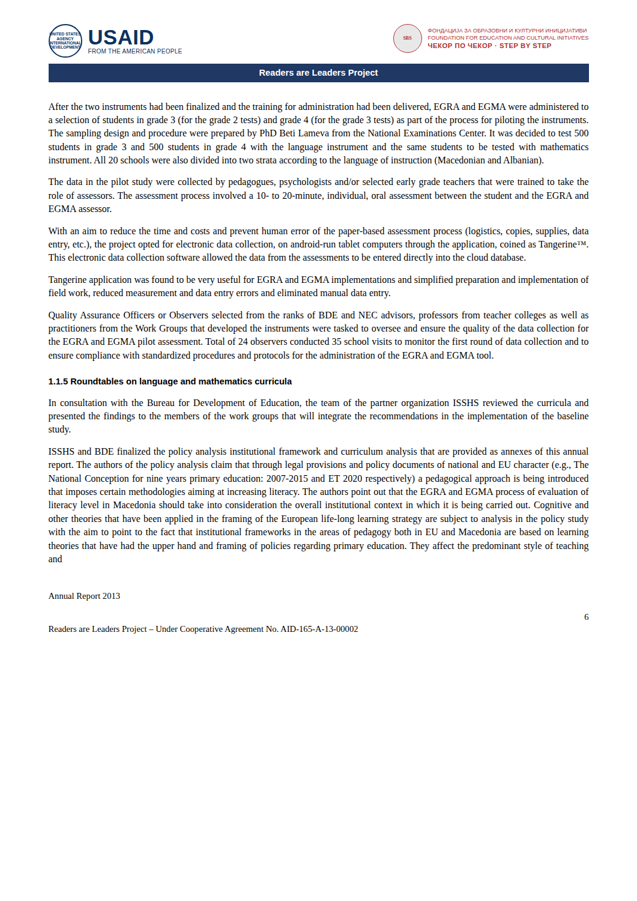UNITED STATES
AGENCY
INTERNATIONAL
DEVELOPMENT
USAID
FROM THE AMERICAN PEOPLE
SBS
ФОНДАЦИЈА ЗА ОБРАЗОВНИ И КУЛТУРНИ ИНИЦИЈАТИВИ
FOUNDATION FOR EDUCATION AND CULTURAL INITIATIVES
ЧЕКОР ПО ЧЕКОР · STEP BY STEP
Readers are Leaders Project
After the two instruments had been finalized and the training for administration had been delivered, EGRA and EGMA were administered to a selection of students in grade 3 (for the grade 2 tests) and grade 4 (for the grade 3 tests) as part of the process for piloting the instruments. The sampling design and procedure were prepared by PhD Beti Lameva from the National Examinations Center. It was decided to test 500 students in grade 3 and 500 students in grade 4 with the language instrument and the same students to be tested with mathematics instrument. All 20 schools were also divided into two strata according to the language of instruction (Macedonian and Albanian).
The data in the pilot study were collected by pedagogues, psychologists and/or selected early grade teachers that were trained to take the role of assessors. The assessment process involved a 10- to 20-minute, individual, oral assessment between the student and the EGRA and EGMA assessor.
With an aim to reduce the time and costs and prevent human error of the paper-based assessment process (logistics, copies, supplies, data entry, etc.), the project opted for electronic data collection, on android-run tablet computers through the application, coined as Tangerine™. This electronic data collection software allowed the data from the assessments to be entered directly into the cloud database.
Tangerine application was found to be very useful for EGRA and EGMA implementations and simplified preparation and implementation of field work, reduced measurement and data entry errors and eliminated manual data entry.
Quality Assurance Officers or Observers selected from the ranks of BDE and NEC advisors, professors from teacher colleges as well as practitioners from the Work Groups that developed the instruments were tasked to oversee and ensure the quality of the data collection for the EGRA and EGMA pilot assessment. Total of 24 observers conducted 35 school visits to monitor the first round of data collection and to ensure compliance with standardized procedures and protocols for the administration of the EGRA and EGMA tool.
1.1.5 Roundtables on language and mathematics curricula
In consultation with the Bureau for Development of Education, the team of the partner organization ISSHS reviewed the curricula and presented the findings to the members of the work groups that will integrate the recommendations in the implementation of the baseline study.
ISSHS and BDE finalized the policy analysis institutional framework and curriculum analysis that are provided as annexes of this annual report. The authors of the policy analysis claim that through legal provisions and policy documents of national and EU character (e.g., The National Conception for nine years primary education: 2007-2015 and ET 2020 respectively) a pedagogical approach is being introduced that imposes certain methodologies aiming at increasing literacy. The authors point out that the EGRA and EGMA process of evaluation of literacy level in Macedonia should take into consideration the overall institutional context in which it is being carried out. Cognitive and other theories that have been applied in the framing of the European life-long learning strategy are subject to analysis in the policy study with the aim to point to the fact that institutional frameworks in the areas of pedagogy both in EU and Macedonia are based on learning theories that have had the upper hand and framing of policies regarding primary education. They affect the predominant style of teaching and
Annual Report 2013
6
Readers are Leaders Project – Under Cooperative Agreement No. AID-165-A-13-00002